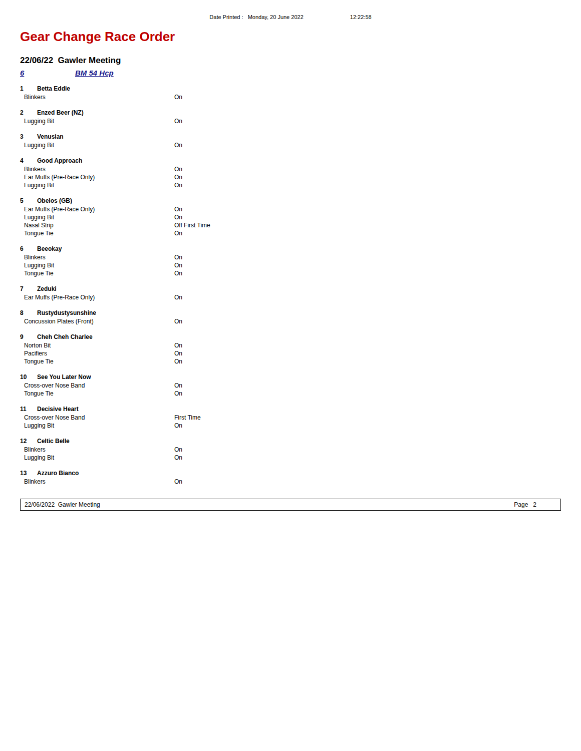Date Printed : Monday, 20 June 2022 12:22:58
Gear Change Race Order
22/06/22 Gawler Meeting
6 BM 54 Hcp
1 Betta Eddie
| Blinkers | On |
2 Enzed Beer (NZ)
| Lugging Bit | On |
3 Venusian
| Lugging Bit | On |
4 Good Approach
| Blinkers | On |
| Ear Muffs (Pre-Race Only) | On |
| Lugging Bit | On |
5 Obelos (GB)
| Ear Muffs (Pre-Race Only) | On |
| Lugging Bit | On |
| Nasal Strip | Off First Time |
| Tongue Tie | On |
6 Beeokay
| Blinkers | On |
| Lugging Bit | On |
| Tongue Tie | On |
7 Zeduki
| Ear Muffs (Pre-Race Only) | On |
8 Rustydustysunshine
| Concussion Plates (Front) | On |
9 Cheh Cheh Charlee
| Norton Bit | On |
| Pacifiers | On |
| Tongue Tie | On |
10 See You Later Now
| Cross-over Nose Band | On |
| Tongue Tie | On |
11 Decisive Heart
| Cross-over Nose Band | First Time |
| Lugging Bit | On |
12 Celtic Belle
| Blinkers | On |
| Lugging Bit | On |
13 Azzuro Bianco
| Blinkers | On |
22/06/2022 Gawler Meeting Page 2